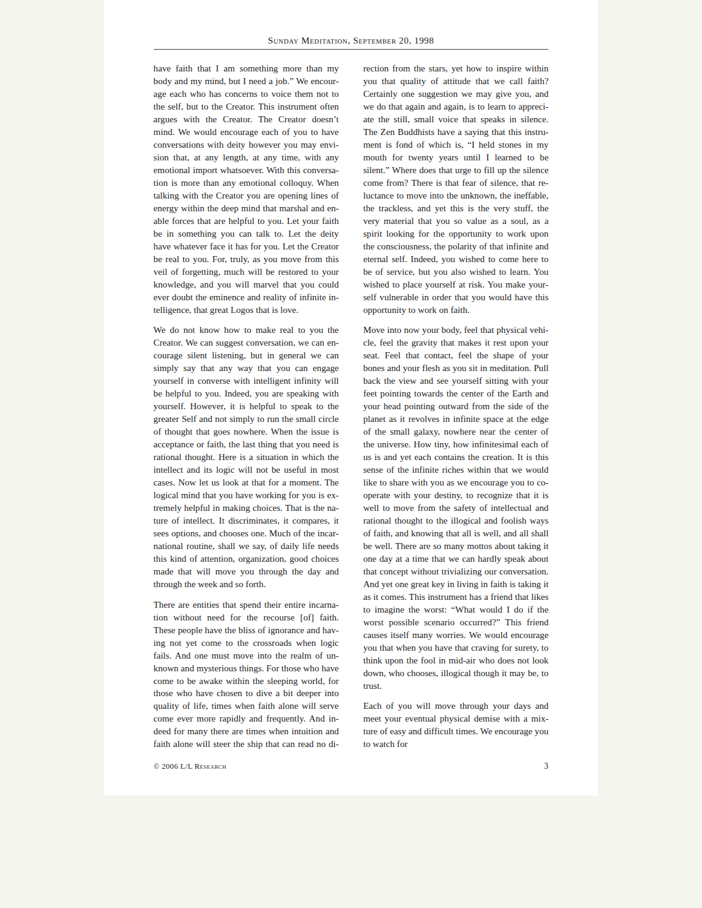Sunday Meditation, September 20, 1998
have faith that I am something more than my body and my mind, but I need a job.” We encourage each who has concerns to voice them not to the self, but to the Creator. This instrument often argues with the Creator. The Creator doesn’t mind. We would encourage each of you to have conversations with deity however you may envision that, at any length, at any time, with any emotional import whatsoever. With this conversation is more than any emotional colloquy. When talking with the Creator you are opening lines of energy within the deep mind that marshal and enable forces that are helpful to you. Let your faith be in something you can talk to. Let the deity have whatever face it has for you. Let the Creator be real to you. For, truly, as you move from this veil of forgetting, much will be restored to your knowledge, and you will marvel that you could ever doubt the eminence and reality of infinite intelligence, that great Logos that is love.
We do not know how to make real to you the Creator. We can suggest conversation, we can encourage silent listening, but in general we can simply say that any way that you can engage yourself in converse with intelligent infinity will be helpful to you. Indeed, you are speaking with yourself. However, it is helpful to speak to the greater Self and not simply to run the small circle of thought that goes nowhere. When the issue is acceptance or faith, the last thing that you need is rational thought. Here is a situation in which the intellect and its logic will not be useful in most cases. Now let us look at that for a moment. The logical mind that you have working for you is extremely helpful in making choices. That is the nature of intellect. It discriminates, it compares, it sees options, and chooses one. Much of the incarnational routine, shall we say, of daily life needs this kind of attention, organization, good choices made that will move you through the day and through the week and so forth.
There are entities that spend their entire incarnation without need for the recourse [of] faith. These people have the bliss of ignorance and having not yet come to the crossroads when logic fails. And one must move into the realm of unknown and mysterious things. For those who have come to be awake within the sleeping world, for those who have chosen to dive a bit deeper into quality of life, times when faith alone will serve come ever more rapidly and frequently. And indeed for many there are times when intuition and faith alone will steer the ship that can read no direction from the stars, yet how to inspire within you that quality of attitude that we call faith? Certainly one suggestion we may give you, and we do that again and again, is to learn to appreciate the still, small voice that speaks in silence. The Zen Buddhists have a saying that this instrument is fond of which is, “I held stones in my mouth for twenty years until I learned to be silent.” Where does that urge to fill up the silence come from? There is that fear of silence, that reluctance to move into the unknown, the ineffable, the trackless, and yet this is the very stuff, the very material that you so value as a soul, as a spirit looking for the opportunity to work upon the consciousness, the polarity of that infinite and eternal self. Indeed, you wished to come here to be of service, but you also wished to learn. You wished to place yourself at risk. You make yourself vulnerable in order that you would have this opportunity to work on faith.
Move into now your body, feel that physical vehicle, feel the gravity that makes it rest upon your seat. Feel that contact, feel the shape of your bones and your flesh as you sit in meditation. Pull back the view and see yourself sitting with your feet pointing towards the center of the Earth and your head pointing outward from the side of the planet as it revolves in infinite space at the edge of the small galaxy, nowhere near the center of the universe. How tiny, how infinitesimal each of us is and yet each contains the creation. It is this sense of the infinite riches within that we would like to share with you as we encourage you to cooperate with your destiny, to recognize that it is well to move from the safety of intellectual and rational thought to the illogical and foolish ways of faith, and knowing that all is well, and all shall be well. There are so many mottos about taking it one day at a time that we can hardly speak about that concept without trivializing our conversation. And yet one great key in living in faith is taking it as it comes. This instrument has a friend that likes to imagine the worst: “What would I do if the worst possible scenario occurred?” This friend causes itself many worries. We would encourage you that when you have that craving for surety, to think upon the fool in mid-air who does not look down, who chooses, illogical though it may be, to trust.
Each of you will move through your days and meet your eventual physical demise with a mixture of easy and difficult times. We encourage you to watch for
© 2006 L/L Research 3